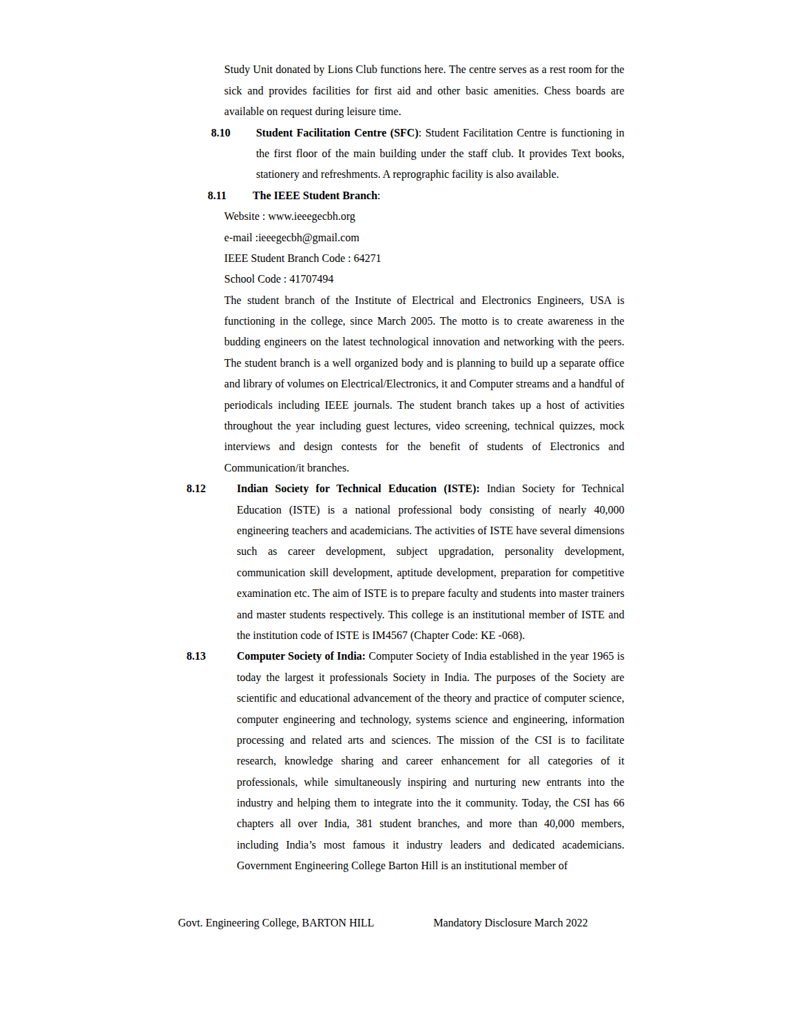Study Unit donated by Lions Club functions here. The centre serves as a rest room for the sick and provides facilities for first aid and other basic amenities. Chess boards are available on request during leisure time.
8.10
Student Facilitation Centre (SFC): Student Facilitation Centre is functioning in the first floor of the main building under the staff club. It provides Text books, stationery and refreshments. A reprographic facility is also available.
8.11
The IEEE Student Branch:
Website : www.ieeegecbh.org
e-mail :ieeegecbh@gmail.com
IEEE Student Branch Code : 64271
School Code : 41707494
The student branch of the Institute of Electrical and Electronics Engineers, USA is functioning in the college, since March 2005. The motto is to create awareness in the budding engineers on the latest technological innovation and networking with the peers. The student branch is a well organized body and is planning to build up a separate office and library of volumes on Electrical/Electronics, it and Computer streams and a handful of periodicals including IEEE journals. The student branch takes up a host of activities throughout the year including guest lectures, video screening, technical quizzes, mock interviews and design contests for the benefit of students of Electronics and Communication/it branches.
8.12
Indian Society for Technical Education (ISTE): Indian Society for Technical Education (ISTE) is a national professional body consisting of nearly 40,000 engineering teachers and academicians. The activities of ISTE have several dimensions such as career development, subject upgradation, personality development, communication skill development, aptitude development, preparation for competitive examination etc. The aim of ISTE is to prepare faculty and students into master trainers and master students respectively. This college is an institutional member of ISTE and the institution code of ISTE is IM4567 (Chapter Code: KE -068).
8.13
Computer Society of India: Computer Society of India established in the year 1965 is today the largest it professionals Society in India. The purposes of the Society are scientific and educational advancement of the theory and practice of computer science, computer engineering and technology, systems science and engineering, information processing and related arts and sciences. The mission of the CSI is to facilitate research, knowledge sharing and career enhancement for all categories of it professionals, while simultaneously inspiring and nurturing new entrants into the industry and helping them to integrate into the it community. Today, the CSI has 66 chapters all over India, 381 student branches, and more than 40,000 members, including India’s most famous it industry leaders and dedicated academicians. Government Engineering College Barton Hill is an institutional member of
Govt. Engineering College, BARTON HILL
Mandatory Disclosure March 2022